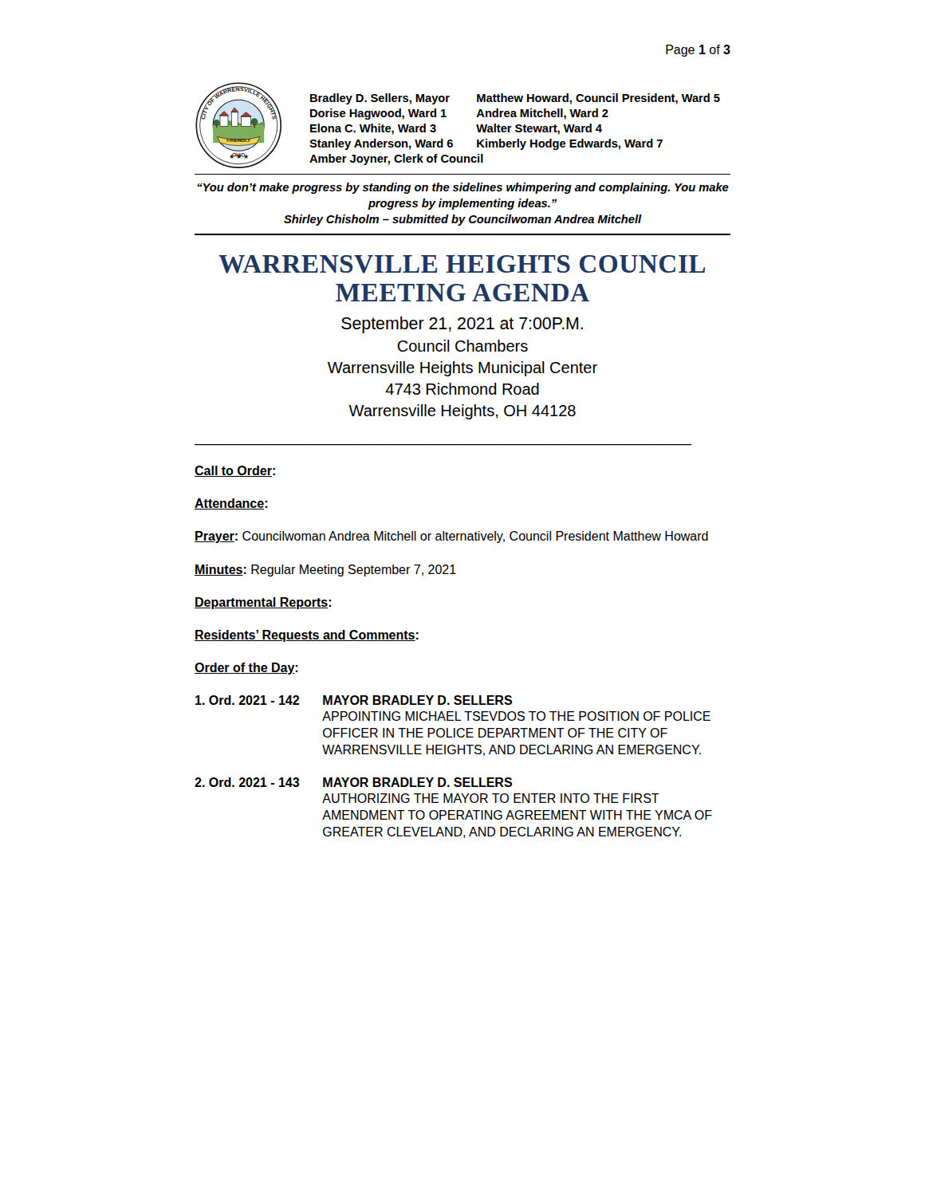Page 1 of 3
CITY OF WARRENSVILLE HEIGHTS OHIO FRIENDLY ★ ★ ★
| Bradley D. Sellers, Mayor | Matthew Howard, Council President, Ward 5 |
| Dorise Hagwood, Ward 1 | Andrea Mitchell, Ward 2 |
| Elona C. White, Ward 3 | Walter Stewart, Ward 4 |
| Stanley Anderson, Ward 6 | Kimberly Hodge Edwards, Ward 7 |
| Amber Joyner, Clerk of Council |
“You don’t make progress by standing on the sidelines whimpering and complaining. You make progress by implementing ideas.”
Shirley Chisholm – submitted by Councilwoman Andrea Mitchell
WARRENSVILLE HEIGHTS COUNCIL MEETING AGENDA
September 21, 2021 at 7:00P.M.
Council Chambers
Warrensville Heights Municipal Center
4743 Richmond Road
Warrensville Heights, OH 44128
______________________________________________________________________
Call to Order:
Attendance:
Prayer: Councilwoman Andrea Mitchell or alternatively, Council President Matthew Howard
Minutes: Regular Meeting September 7, 2021
Departmental Reports:
Residents’ Requests and Comments:
Order of the Day:
1. Ord. 2021 - 142
MAYOR BRADLEY D. SELLERS
Appointing Michael Tsevdos to the position of Police Officer in the Police Department of the City of Warrensville Heights, and declaring an emergency.
2. Ord. 2021 - 143
MAYOR BRADLEY D. SELLERS
Authorizing the Mayor to enter into the First Amendment to Operating Agreement with the YMCA of Greater Cleveland, and declaring an emergency.